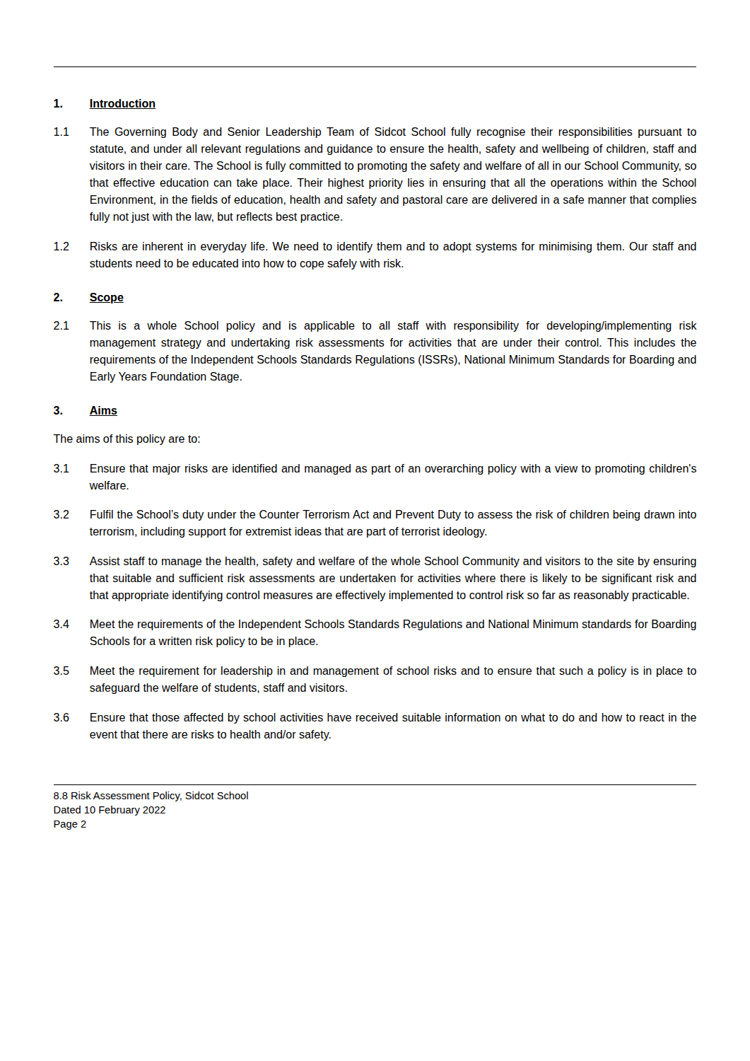1. Introduction
1.1 The Governing Body and Senior Leadership Team of Sidcot School fully recognise their responsibilities pursuant to statute, and under all relevant regulations and guidance to ensure the health, safety and wellbeing of children, staff and visitors in their care. The School is fully committed to promoting the safety and welfare of all in our School Community, so that effective education can take place. Their highest priority lies in ensuring that all the operations within the School Environment, in the fields of education, health and safety and pastoral care are delivered in a safe manner that complies fully not just with the law, but reflects best practice.
1.2 Risks are inherent in everyday life. We need to identify them and to adopt systems for minimising them. Our staff and students need to be educated into how to cope safely with risk.
2. Scope
2.1 This is a whole School policy and is applicable to all staff with responsibility for developing/implementing risk management strategy and undertaking risk assessments for activities that are under their control. This includes the requirements of the Independent Schools Standards Regulations (ISSRs), National Minimum Standards for Boarding and Early Years Foundation Stage.
3. Aims
The aims of this policy are to:
3.1 Ensure that major risks are identified and managed as part of an overarching policy with a view to promoting children's welfare.
3.2 Fulfil the School’s duty under the Counter Terrorism Act and Prevent Duty to assess the risk of children being drawn into terrorism, including support for extremist ideas that are part of terrorist ideology.
3.3 Assist staff to manage the health, safety and welfare of the whole School Community and visitors to the site by ensuring that suitable and sufficient risk assessments are undertaken for activities where there is likely to be significant risk and that appropriate identifying control measures are effectively implemented to control risk so far as reasonably practicable.
3.4 Meet the requirements of the Independent Schools Standards Regulations and National Minimum standards for Boarding Schools for a written risk policy to be in place.
3.5 Meet the requirement for leadership in and management of school risks and to ensure that such a policy is in place to safeguard the welfare of students, staff and visitors.
3.6 Ensure that those affected by school activities have received suitable information on what to do and how to react in the event that there are risks to health and/or safety.
8.8 Risk Assessment Policy, Sidcot School
Dated 10 February 2022
Page 2